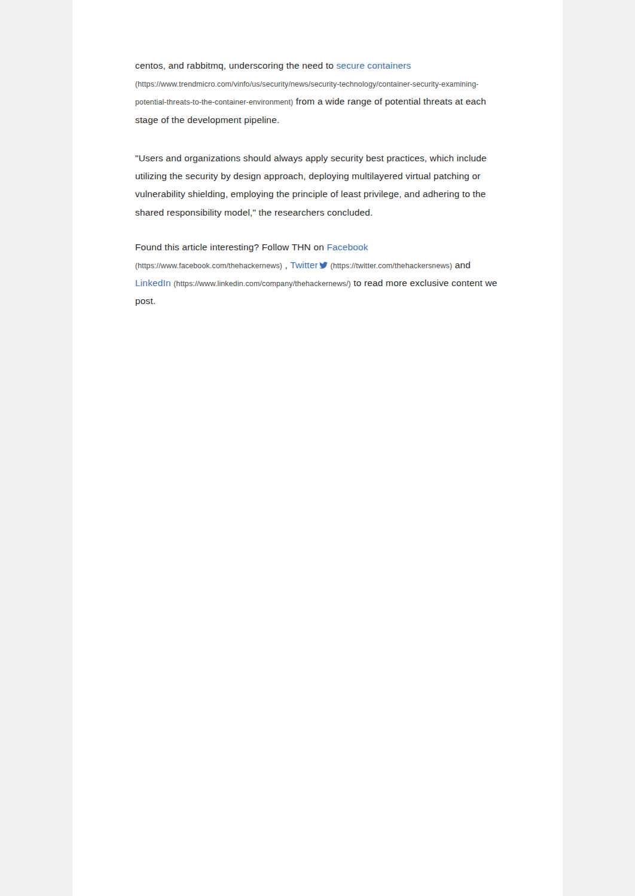centos, and rabbitmq, underscoring the need to secure containers (https://www.trendmicro.com/vinfo/us/security/news/security-technology/container-security-examining-potential-threats-to-the-container-environment) from a wide range of potential threats at each stage of the development pipeline.
"Users and organizations should always apply security best practices, which include utilizing the security by design approach, deploying multilayered virtual patching or vulnerability shielding, employing the principle of least privilege, and adhering to the shared responsibility model," the researchers concluded.
Found this article interesting? Follow THN on Facebook (https://www.facebook.com/thehackernews) , Twitter (https://twitter.com/thehackersnews) and LinkedIn (https://www.linkedin.com/company/thehackernews/) to read more exclusive content we post.